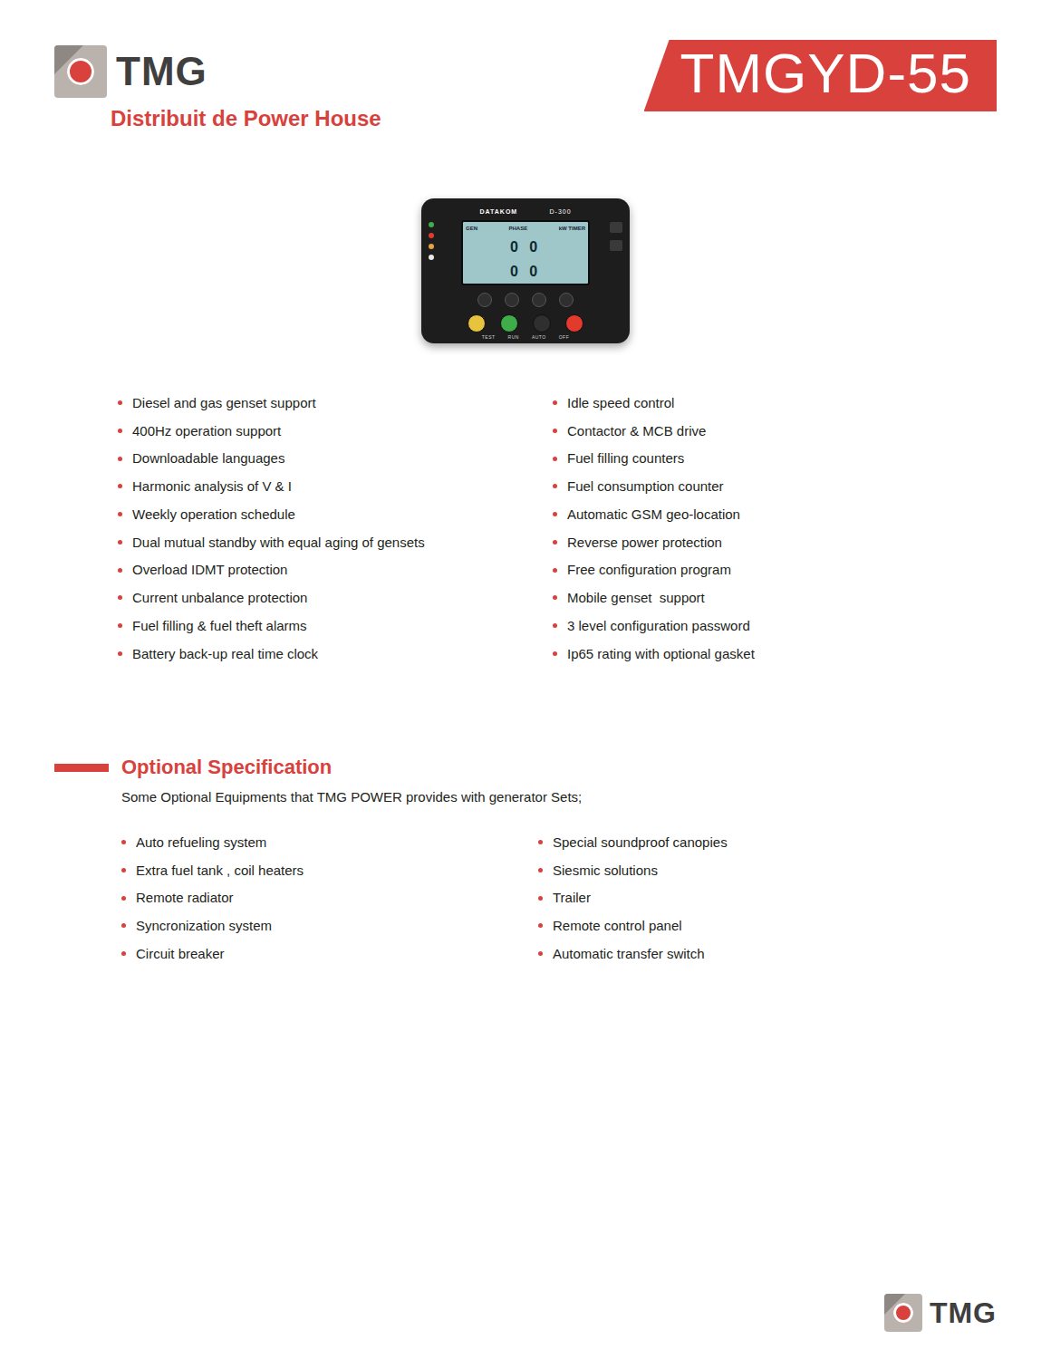TMG
Distribuit de Power House
TMGYD-55
DATAKOM D-300
GEN PHASE kW TIMER
0 0
0 0
0 0
TEST RUN AUTO OFF
Diesel and gas genset support
400Hz operation support
Downloadable languages
Harmonic analysis of V & I
Weekly operation schedule
Dual mutual standby with equal aging of gensets
Overload IDMT protection
Current unbalance protection
Fuel filling & fuel theft alarms
Battery back-up real time clock
Idle speed control
Contactor & MCB drive
Fuel filling counters
Fuel consumption counter
Automatic GSM geo-location
Reverse power protection
Free configuration program
Mobile genset support
3 level configuration password
Ip65 rating with optional gasket
Optional Specification
Some Optional Equipments that TMG POWER provides with generator Sets;
Auto refueling system
Extra fuel tank , coil heaters
Remote radiator
Syncronization system
Circuit breaker
Special soundproof canopies
Siesmic solutions
Trailer
Remote control panel
Automatic transfer switch
TMG